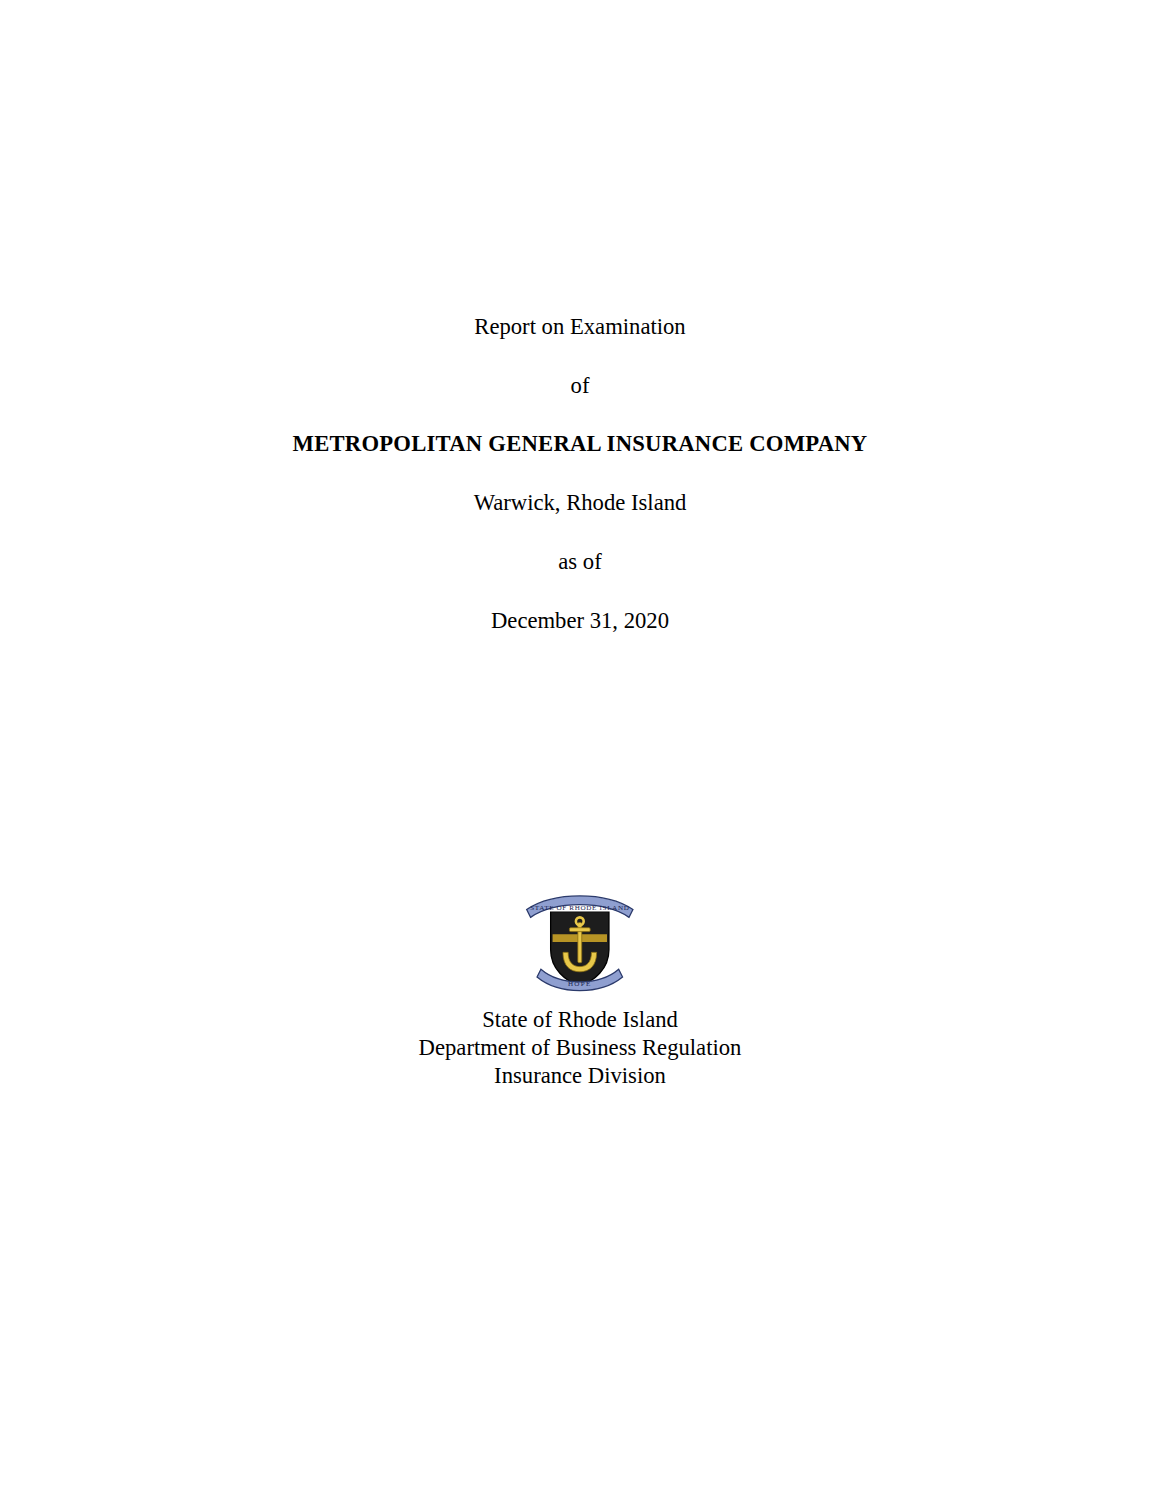Report on Examination
of
METROPOLITAN GENERAL INSURANCE COMPANY
Warwick, Rhode Island
as of
December 31, 2020
STATE OF RHODE ISLAND HOPE
State of Rhode Island
Department of Business Regulation
Insurance Division